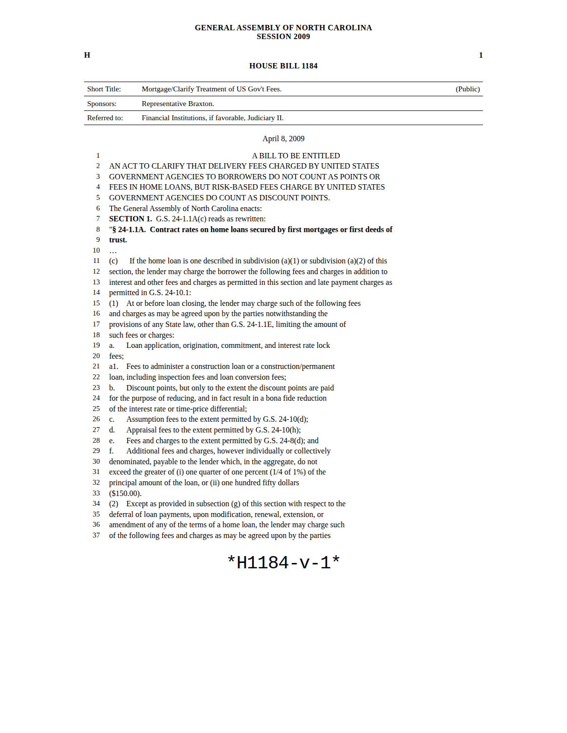GENERAL ASSEMBLY OF NORTH CAROLINA
SESSION 2009
H 1
HOUSE BILL 1184
| Short Title: | Mortgage/Clarify Treatment of US Gov't Fees. | (Public) |
| Sponsors: | Representative Braxton. |
| Referred to: | Financial Institutions, if favorable, Judiciary II. |
April 8, 2009
A BILL TO BE ENTITLED
AN ACT TO CLARIFY THAT DELIVERY FEES CHARGED BY UNITED STATES
GOVERNMENT AGENCIES TO BORROWERS DO NOT COUNT AS POINTS OR
FEES IN HOME LOANS, BUT RISK-BASED FEES CHARGE BY UNITED STATES
GOVERNMENT AGENCIES DO COUNT AS DISCOUNT POINTS.
The General Assembly of North Carolina enacts:
SECTION 1. G.S. 24-1.1A(c) reads as rewritten:
"§ 24-1.1A. Contract rates on home loans secured by first mortgages or first deeds of
trust.
…
(c) If the home loan is one described in subdivision (a)(1) or subdivision (a)(2) of this
section, the lender may charge the borrower the following fees and charges in addition to
interest and other fees and charges as permitted in this section and late payment charges as
permitted in G.S. 24-10.1:
(1) At or before loan closing, the lender may charge such of the following fees
and charges as may be agreed upon by the parties notwithstanding the
provisions of any State law, other than G.S. 24-1.1E, limiting the amount of
such fees or charges:
a. Loan application, origination, commitment, and interest rate lock
fees;
a1. Fees to administer a construction loan or a construction/permanent
loan, including inspection fees and loan conversion fees;
b. Discount points, but only to the extent the discount points are paid
for the purpose of reducing, and in fact result in a bona fide reduction
of the interest rate or time-price differential;
c. Assumption fees to the extent permitted by G.S. 24-10(d);
d. Appraisal fees to the extent permitted by G.S. 24-10(h);
e. Fees and charges to the extent permitted by G.S. 24-8(d); and
f. Additional fees and charges, however individually or collectively
denominated, payable to the lender which, in the aggregate, do not
exceed the greater of (i) one quarter of one percent (1/4 of 1%) of the
principal amount of the loan, or (ii) one hundred fifty dollars
($150.00).
(2) Except as provided in subsection (g) of this section with respect to the
deferral of loan payments, upon modification, renewal, extension, or
amendment of any of the terms of a home loan, the lender may charge such
of the following fees and charges as may be agreed upon by the parties
*H1184-v-1*